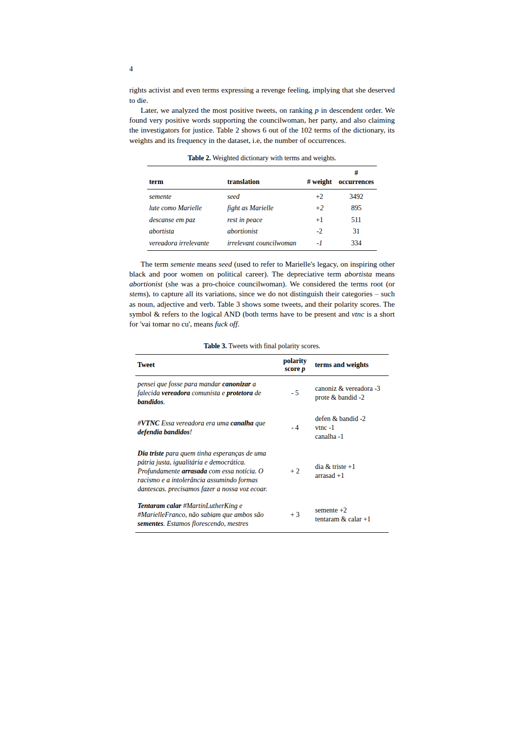4
rights activist and even terms expressing a revenge feeling, implying that she deserved to die.
Later, we analyzed the most positive tweets, on ranking p in descendent order. We found very positive words supporting the councilwoman, her party, and also claiming the investigators for justice. Table 2 shows 6 out of the 102 terms of the dictionary, its weights and its frequency in the dataset, i.e, the number of occurrences.
Table 2. Weighted dictionary with terms and weights.
| term | translation | # weight | # occurrences |
| --- | --- | --- | --- |
| semente | seed | +2 | 3492 |
| lute como Marielle | fight as Marielle | +2 | 895 |
| descanse em paz | rest in peace | +1 | 511 |
| abortista | abortionist | -2 | 31 |
| vereadora irrelevante | irrelevant councilwoman | -1 | 334 |
The term semente means seed (used to refer to Marielle's legacy, on inspiring other black and poor women on political career). The depreciative term abortista means abortionist (she was a pro-choice councilwoman). We considered the terms root (or stems), to capture all its variations, since we do not distinguish their categories – such as noun, adjective and verb. Table 3 shows some tweets, and their polarity scores. The symbol & refers to the logical AND (both terms have to be present and vtnc is a short for 'vai tomar no cu', means fuck off.
Table 3. Tweets with final polarity scores.
| Tweet | polarity score p | terms and weights |
| --- | --- | --- |
| pensei que fosse para mandar canonizar a falecida vereadora comunista e protetora de bandidos . | - 5 | canoniz & vereadora -3 prote & bandid -2 |
| # VTNC Essa vereadora era uma canalha que defendia bandidos ! | - 4 | defen & bandid -2 vtnc -1 canalha -1 |
| Dia triste para quem tinha esperanças de uma pátria justa, igualitária e democrática. Profundamente arrasada com essa notícia. O racismo e a intolerância assumindo formas dantescas. precisamos fazer a nossa voz ecoar. | + 2 | dia & triste +1 arrasad +1 |
| Tentaram calar #MartinLutherKing e #MarielleFranco, não sabiam que ambos são sementes . Estamos florescendo, mestres | + 3 | semente +2 tentaram & calar +1 |